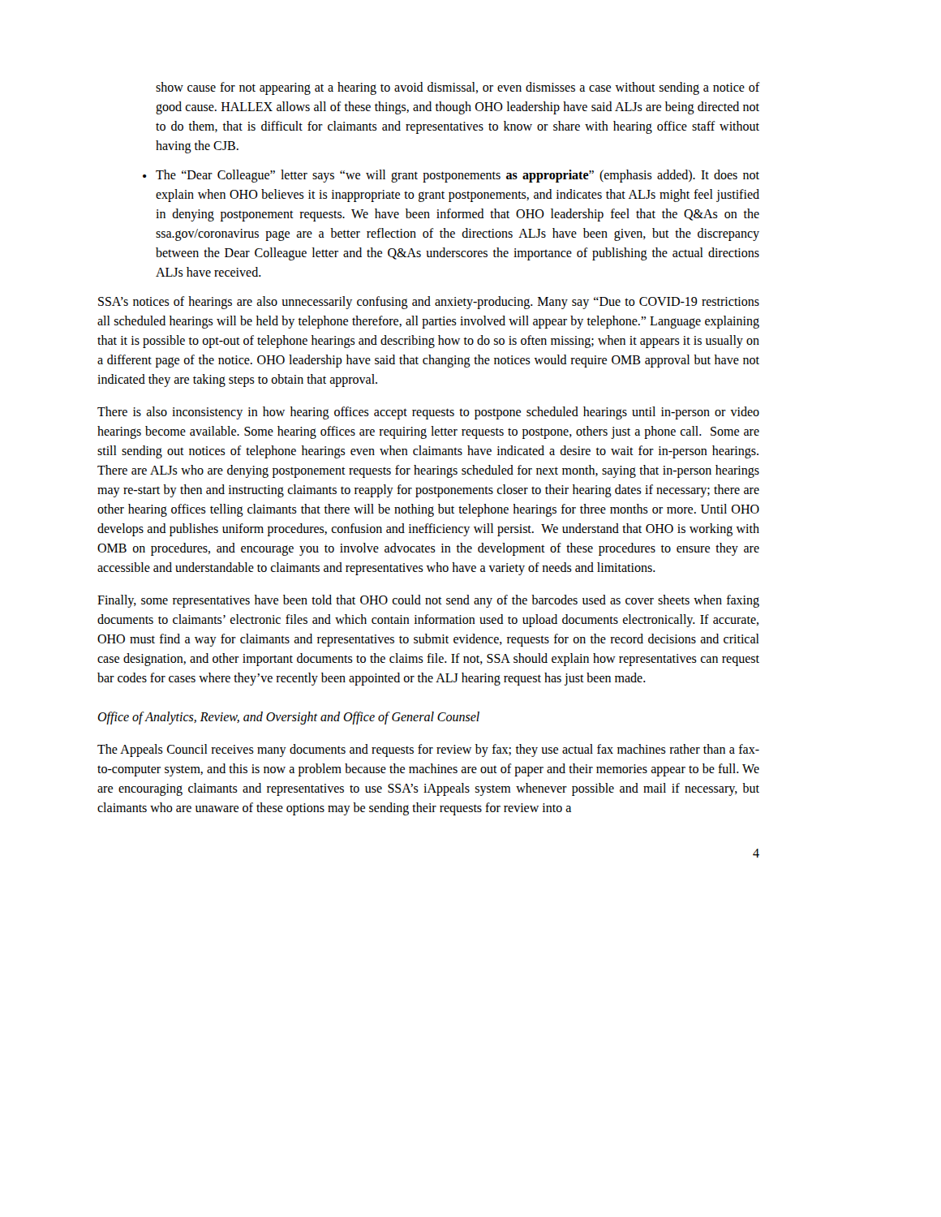show cause for not appearing at a hearing to avoid dismissal, or even dismisses a case without sending a notice of good cause. HALLEX allows all of these things, and though OHO leadership have said ALJs are being directed not to do them, that is difficult for claimants and representatives to know or share with hearing office staff without having the CJB.
The “Dear Colleague” letter says “we will grant postponements as appropriate” (emphasis added). It does not explain when OHO believes it is inappropriate to grant postponements, and indicates that ALJs might feel justified in denying postponement requests. We have been informed that OHO leadership feel that the Q&As on the ssa.gov/coronavirus page are a better reflection of the directions ALJs have been given, but the discrepancy between the Dear Colleague letter and the Q&As underscores the importance of publishing the actual directions ALJs have received.
SSA’s notices of hearings are also unnecessarily confusing and anxiety-producing. Many say “Due to COVID-19 restrictions all scheduled hearings will be held by telephone therefore, all parties involved will appear by telephone.” Language explaining that it is possible to opt-out of telephone hearings and describing how to do so is often missing; when it appears it is usually on a different page of the notice. OHO leadership have said that changing the notices would require OMB approval but have not indicated they are taking steps to obtain that approval.
There is also inconsistency in how hearing offices accept requests to postpone scheduled hearings until in-person or video hearings become available. Some hearing offices are requiring letter requests to postpone, others just a phone call. Some are still sending out notices of telephone hearings even when claimants have indicated a desire to wait for in-person hearings. There are ALJs who are denying postponement requests for hearings scheduled for next month, saying that in-person hearings may re-start by then and instructing claimants to reapply for postponements closer to their hearing dates if necessary; there are other hearing offices telling claimants that there will be nothing but telephone hearings for three months or more. Until OHO develops and publishes uniform procedures, confusion and inefficiency will persist. We understand that OHO is working with OMB on procedures, and encourage you to involve advocates in the development of these procedures to ensure they are accessible and understandable to claimants and representatives who have a variety of needs and limitations.
Finally, some representatives have been told that OHO could not send any of the barcodes used as cover sheets when faxing documents to claimants’ electronic files and which contain information used to upload documents electronically. If accurate, OHO must find a way for claimants and representatives to submit evidence, requests for on the record decisions and critical case designation, and other important documents to the claims file. If not, SSA should explain how representatives can request bar codes for cases where they’ve recently been appointed or the ALJ hearing request has just been made.
Office of Analytics, Review, and Oversight and Office of General Counsel
The Appeals Council receives many documents and requests for review by fax; they use actual fax machines rather than a fax-to-computer system, and this is now a problem because the machines are out of paper and their memories appear to be full. We are encouraging claimants and representatives to use SSA’s iAppeals system whenever possible and mail if necessary, but claimants who are unaware of these options may be sending their requests for review into a
4